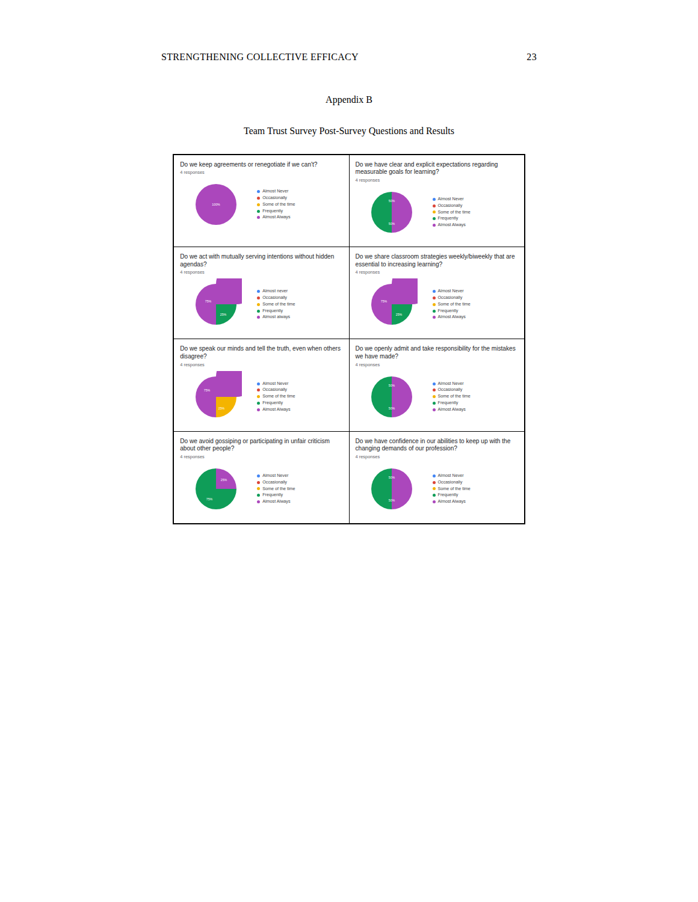Strengthening Collective Efficacy 23
Appendix B
Team Trust Survey Post-Survey Questions and Results
| Do we keep agreements or renegotiate if we can't? 4 responses 100% Almost Never Occasionally Some of the time Frequently Almost Always | Do we have clear and explicit expectations regarding measurable goals for learning? 4 responses 50% 50% Almost Never Occasionally Some of the time Frequently Almost Always |
| Do we act with mutually serving intentions without hidden agendas? 4 responses 75% 25% Almost never Occasionally Some of the time Frequently Almost always | Do we share classroom strategies weekly/biweekly that are essential to increasing learning? 4 responses 75% 25% Almost Never Occasionally Some of the time Frequently Almost Always |
| Do we speak our minds and tell the truth, even when others disagree? 4 responses 75% 25% Almost Never Occasionally Some of the time Frequently Almost Always | Do we openly admit and take responsibility for the mistakes we have made? 4 responses 50% 50% Almost Never Occasionally Some of the time Frequently Almost Always |
| Do we avoid gossiping or participating in unfair criticism about other people? 4 responses 25% 75% Almost Never Occasionally Some of the time Frequently Almost Always | Do we have confidence in our abilities to keep up with the changing demands of our profession? 4 responses 50% 50% Almost Never Occasionally Some of the time Frequently Almost Always |